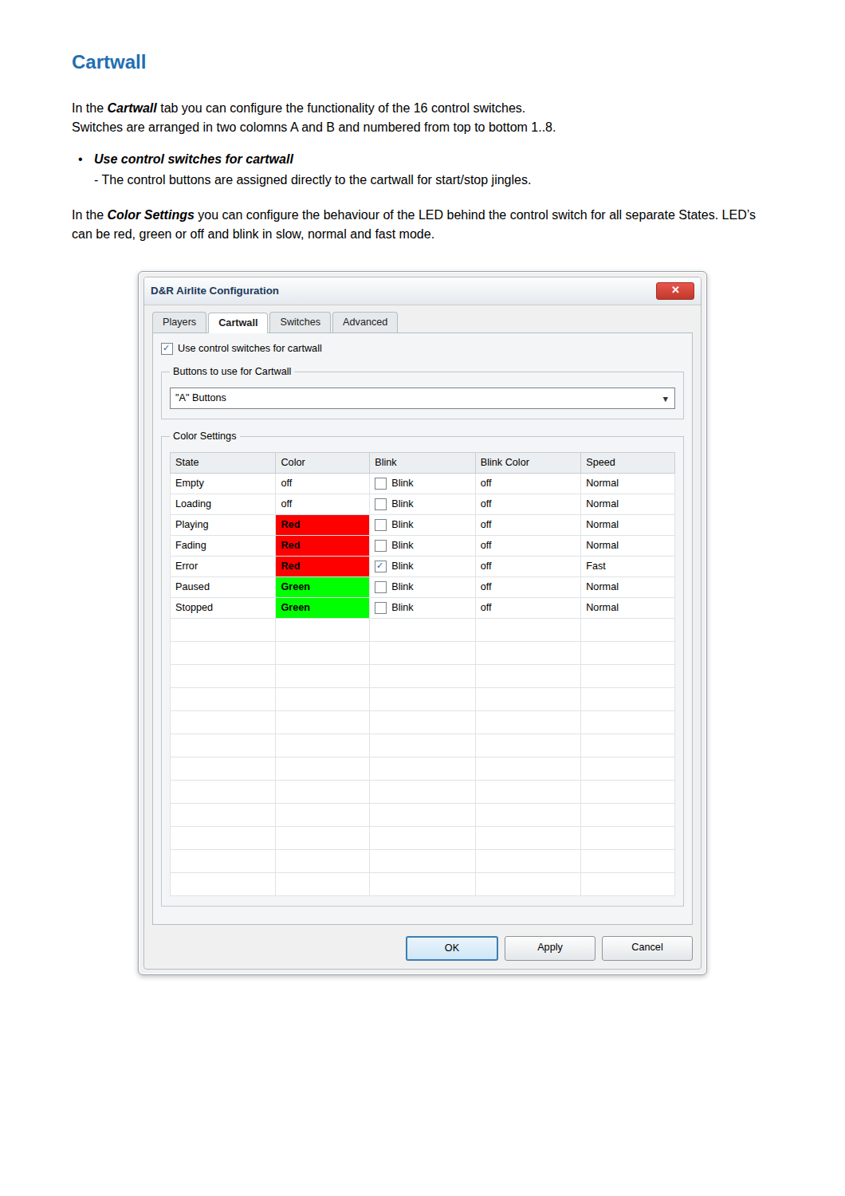Cartwall
In the Cartwall tab you can configure the functionality of the 16 control switches.
Switches are arranged in two colomns A and B and numbered from top to bottom 1..8.
Use control switches for cartwall - The control buttons are assigned directly to the cartwall for start/stop jingles.
In the Color Settings you can configure the behaviour of the LED behind the control switch for all separate States. LED’s can be red, green or off and blink in slow, normal and fast mode.
D&R Airlite Configuration ✕
Players
Cartwall
Switches
Advanced
Use control switches for cartwall
Buttons to use for Cartwall
"A" Buttons ▼
Color Settings
| State | Color | Blink | Blink Color | Speed |
| --- | --- | --- | --- | --- |
| Empty | off | Blink | off | Normal |
| Loading | off | Blink | off | Normal |
| Playing | Red | Blink | off | Normal |
| Fading | Red | Blink | off | Normal |
| Error | Red | Blink | off | Fast |
| Paused | Green | Blink | off | Normal |
| Stopped | Green | Blink | off | Normal |
OK
Apply
Cancel